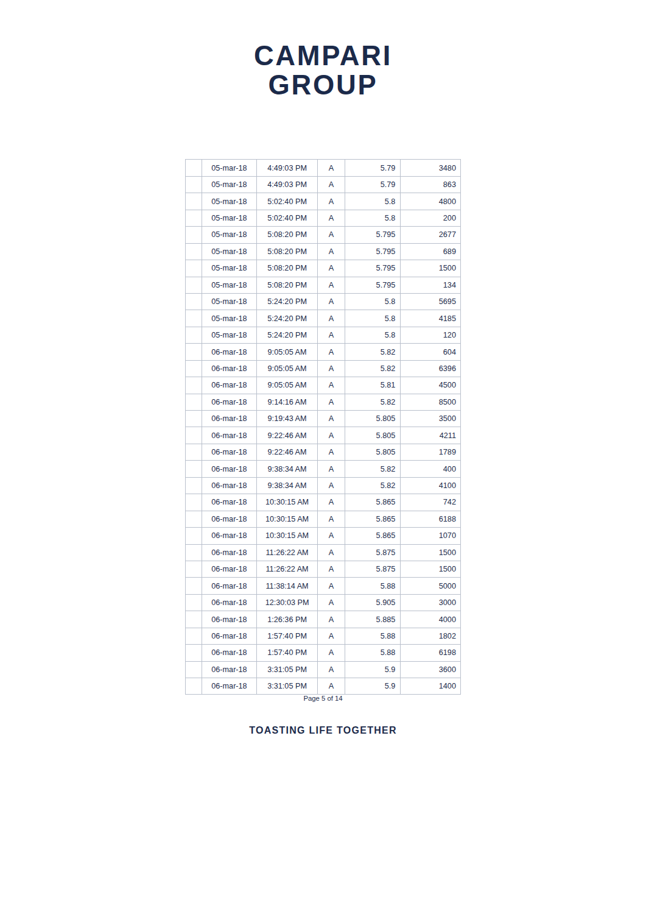CAMPARI
GROUP
| | 05-mar-18 | 4:49:03 PM | A | 5.79 | 3480 |
| | 05-mar-18 | 4:49:03 PM | A | 5.79 | 863 |
| | 05-mar-18 | 5:02:40 PM | A | 5.8 | 4800 |
| | 05-mar-18 | 5:02:40 PM | A | 5.8 | 200 |
| | 05-mar-18 | 5:08:20 PM | A | 5.795 | 2677 |
| | 05-mar-18 | 5:08:20 PM | A | 5.795 | 689 |
| | 05-mar-18 | 5:08:20 PM | A | 5.795 | 1500 |
| | 05-mar-18 | 5:08:20 PM | A | 5.795 | 134 |
| | 05-mar-18 | 5:24:20 PM | A | 5.8 | 5695 |
| | 05-mar-18 | 5:24:20 PM | A | 5.8 | 4185 |
| | 05-mar-18 | 5:24:20 PM | A | 5.8 | 120 |
| | 06-mar-18 | 9:05:05 AM | A | 5.82 | 604 |
| | 06-mar-18 | 9:05:05 AM | A | 5.82 | 6396 |
| | 06-mar-18 | 9:05:05 AM | A | 5.81 | 4500 |
| | 06-mar-18 | 9:14:16 AM | A | 5.82 | 8500 |
| | 06-mar-18 | 9:19:43 AM | A | 5.805 | 3500 |
| | 06-mar-18 | 9:22:46 AM | A | 5.805 | 4211 |
| | 06-mar-18 | 9:22:46 AM | A | 5.805 | 1789 |
| | 06-mar-18 | 9:38:34 AM | A | 5.82 | 400 |
| | 06-mar-18 | 9:38:34 AM | A | 5.82 | 4100 |
| | 06-mar-18 | 10:30:15 AM | A | 5.865 | 742 |
| | 06-mar-18 | 10:30:15 AM | A | 5.865 | 6188 |
| | 06-mar-18 | 10:30:15 AM | A | 5.865 | 1070 |
| | 06-mar-18 | 11:26:22 AM | A | 5.875 | 1500 |
| | 06-mar-18 | 11:26:22 AM | A | 5.875 | 1500 |
| | 06-mar-18 | 11:38:14 AM | A | 5.88 | 5000 |
| | 06-mar-18 | 12:30:03 PM | A | 5.905 | 3000 |
| | 06-mar-18 | 1:26:36 PM | A | 5.885 | 4000 |
| | 06-mar-18 | 1:57:40 PM | A | 5.88 | 1802 |
| | 06-mar-18 | 1:57:40 PM | A | 5.88 | 6198 |
| | 06-mar-18 | 3:31:05 PM | A | 5.9 | 3600 |
| | 06-mar-18 | 3:31:05 PM | A | 5.9 | 1400 |
Page 5 of 14
TOASTING LIFE TOGETHER